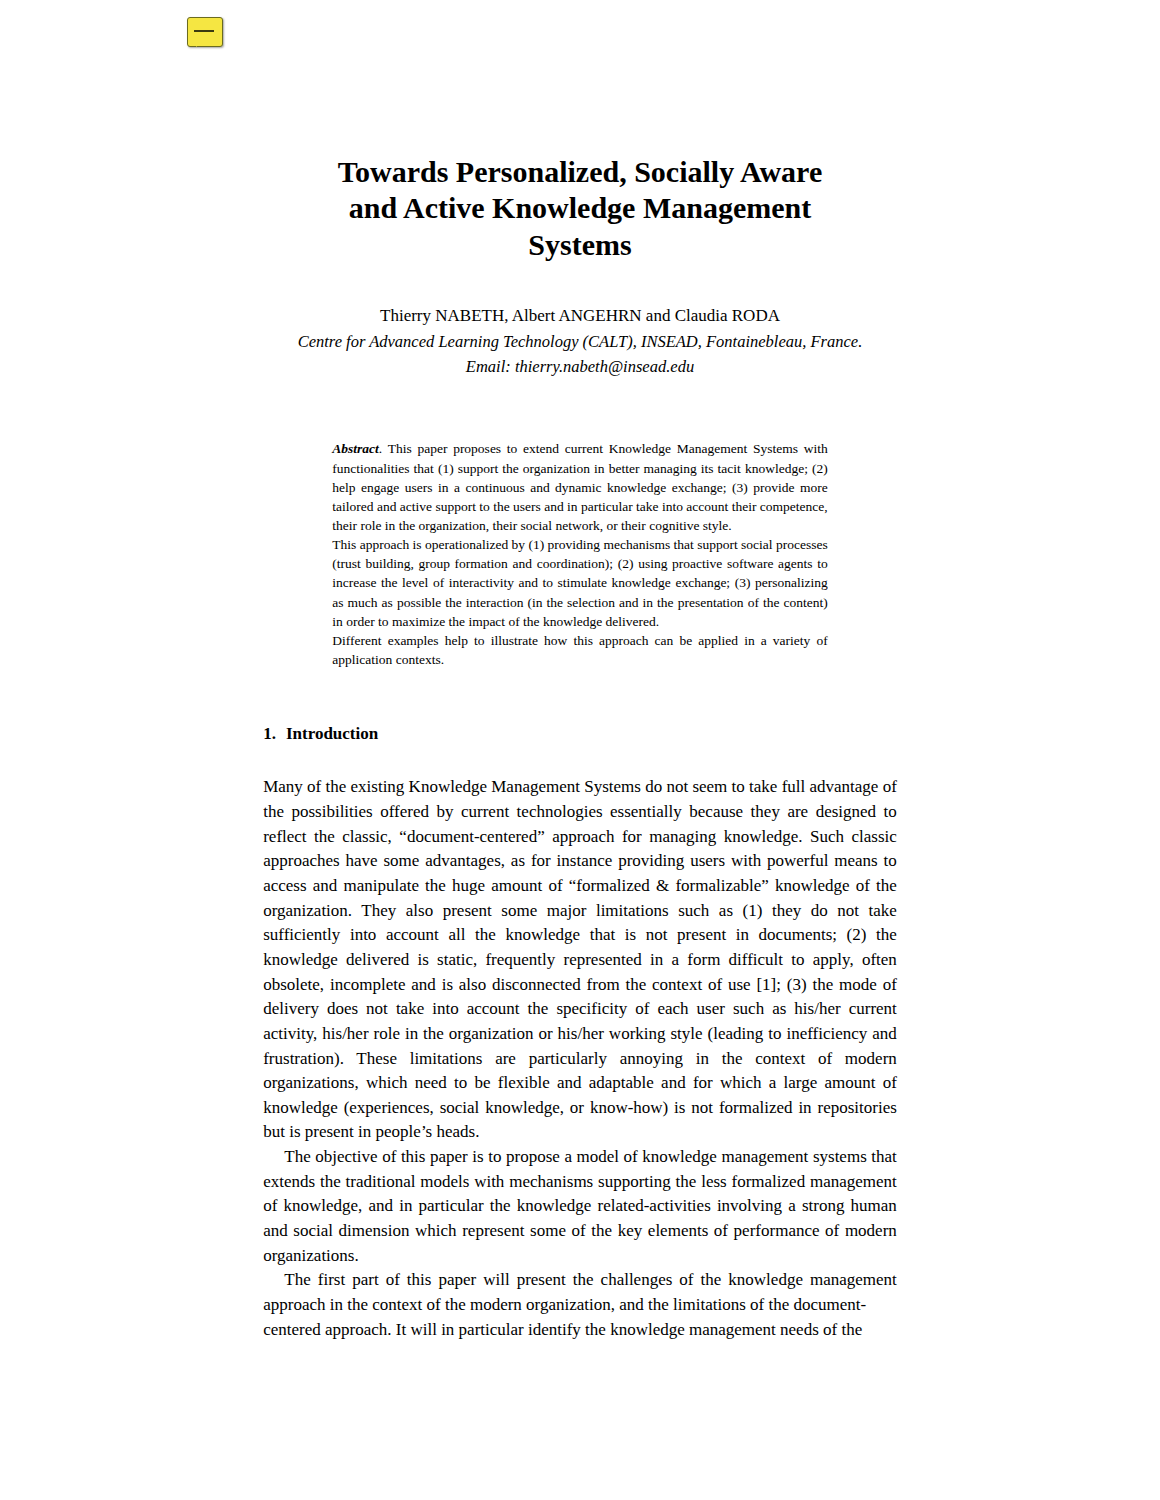Towards Personalized, Socially Aware and Active Knowledge Management Systems
Thierry NABETH, Albert ANGEHRN and Claudia RODA
Centre for Advanced Learning Technology (CALT), INSEAD, Fontainebleau, France.
Email: thierry.nabeth@insead.edu
Abstract. This paper proposes to extend current Knowledge Management Systems with functionalities that (1) support the organization in better managing its tacit knowledge; (2) help engage users in a continuous and dynamic knowledge exchange; (3) provide more tailored and active support to the users and in particular take into account their competence, their role in the organization, their social network, or their cognitive style.
This approach is operationalized by (1) providing mechanisms that support social processes (trust building, group formation and coordination); (2) using proactive software agents to increase the level of interactivity and to stimulate knowledge exchange; (3) personalizing as much as possible the interaction (in the selection and in the presentation of the content) in order to maximize the impact of the knowledge delivered.
Different examples help to illustrate how this approach can be applied in a variety of application contexts.
1. Introduction
Many of the existing Knowledge Management Systems do not seem to take full advantage of the possibilities offered by current technologies essentially because they are designed to reflect the classic, “document-centered” approach for managing knowledge. Such classic approaches have some advantages, as for instance providing users with powerful means to access and manipulate the huge amount of “formalized & formalizable” knowledge of the organization. They also present some major limitations such as (1) they do not take sufficiently into account all the knowledge that is not present in documents; (2) the knowledge delivered is static, frequently represented in a form difficult to apply, often obsolete, incomplete and is also disconnected from the context of use [1]; (3) the mode of delivery does not take into account the specificity of each user such as his/her current activity, his/her role in the organization or his/her working style (leading to inefficiency and frustration). These limitations are particularly annoying in the context of modern organizations, which need to be flexible and adaptable and for which a large amount of knowledge (experiences, social knowledge, or know-how) is not formalized in repositories but is present in people’s heads.
The objective of this paper is to propose a model of knowledge management systems that extends the traditional models with mechanisms supporting the less formalized management of knowledge, and in particular the knowledge related-activities involving a strong human and social dimension which represent some of the key elements of performance of modern organizations.
The first part of this paper will present the challenges of the knowledge management approach in the context of the modern organization, and the limitations of the document-
centered approach. It will in particular identify the knowledge management needs of the